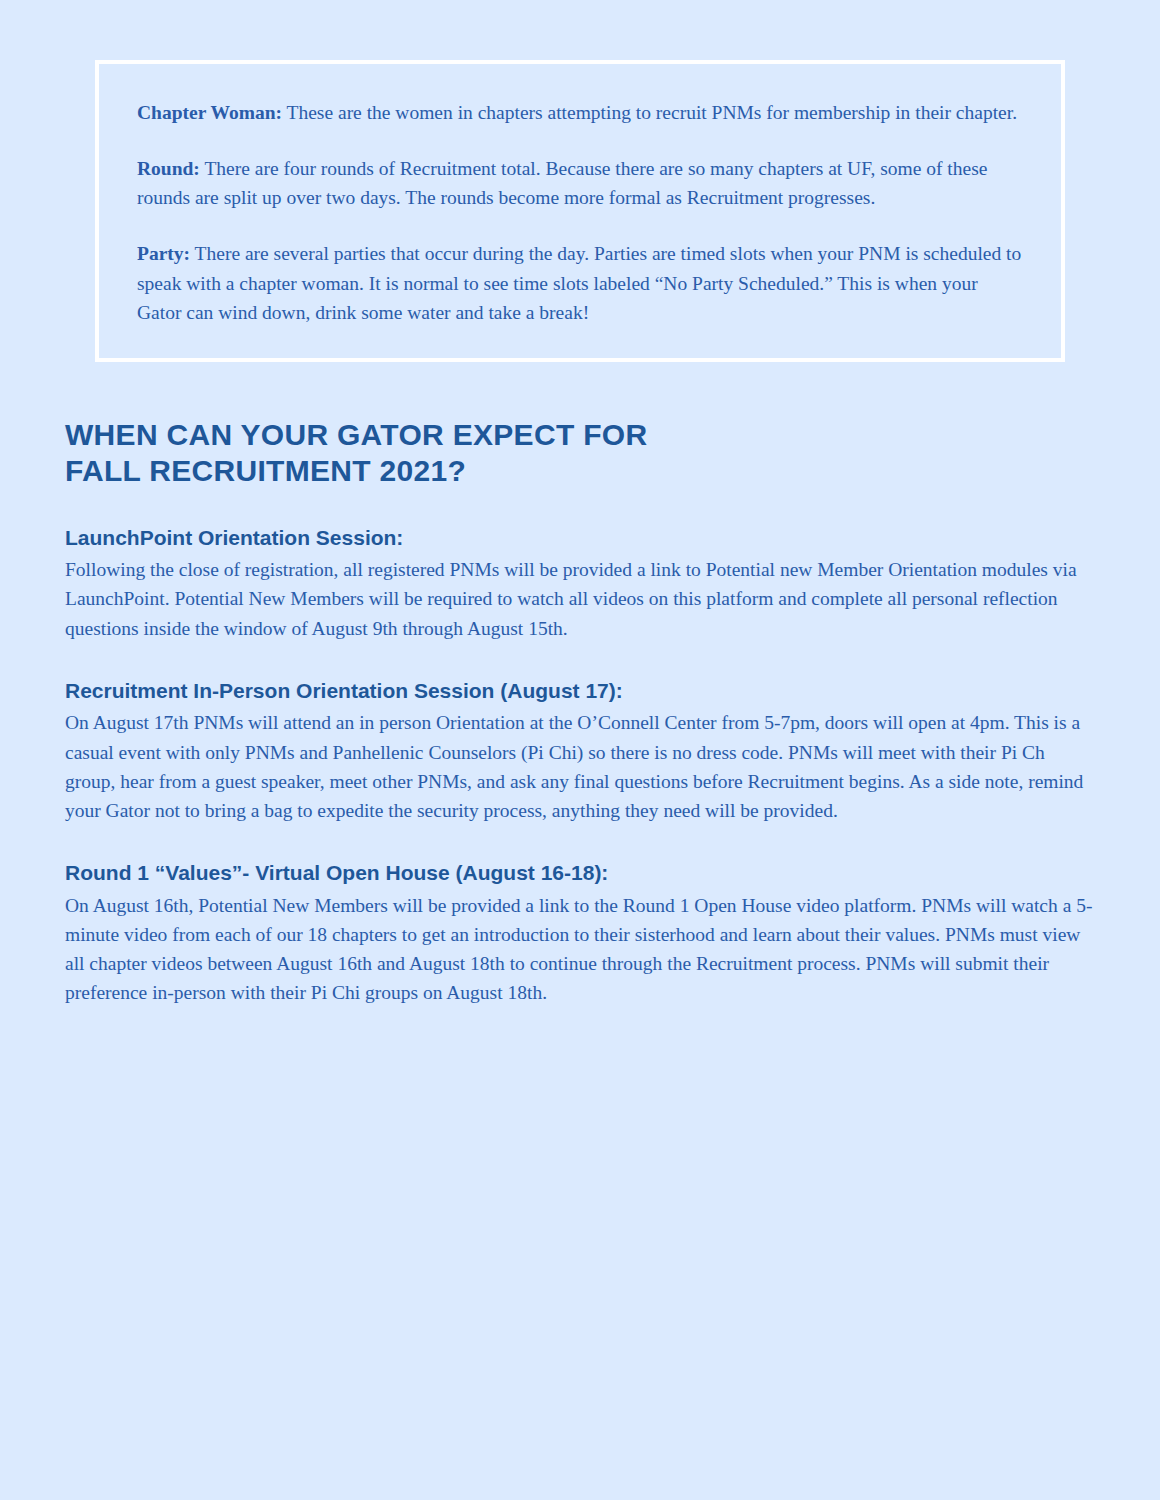Chapter Woman: These are the women in chapters attempting to recruit PNMs for membership in their chapter.
Round: There are four rounds of Recruitment total. Because there are so many chapters at UF, some of these rounds are split up over two days. The rounds become more formal as Recruitment progresses.
Party: There are several parties that occur during the day. Parties are timed slots when your PNM is scheduled to speak with a chapter woman. It is normal to see time slots labeled “No Party Scheduled.” This is when your Gator can wind down, drink some water and take a break!
When can your Gator expect for
Fall Recruitment 2021?
LaunchPoint Orientation Session:
Following the close of registration, all registered PNMs will be provided a link to Potential new Member Orientation modules via LaunchPoint. Potential New Members will be required to watch all videos on this platform and complete all personal reflection questions inside the window of August 9th through August 15th.
Recruitment In-Person Orientation Session (August 17):
On August 17th PNMs will attend an in person Orientation at the O’Connell Center from 5-7pm, doors will open at 4pm. This is a casual event with only PNMs and Panhellenic Counselors (Pi Chi) so there is no dress code. PNMs will meet with their Pi Ch group, hear from a guest speaker, meet other PNMs, and ask any final questions before Recruitment begins. As a side note, remind your Gator not to bring a bag to expedite the security process, anything they need will be provided.
Round 1 “Values”- Virtual Open House (August 16-18):
On August 16th, Potential New Members will be provided a link to the Round 1 Open House video platform. PNMs will watch a 5-minute video from each of our 18 chapters to get an introduction to their sisterhood and learn about their values. PNMs must view all chapter videos between August 16th and August 18th to continue through the Recruitment process. PNMs will submit their preference in-person with their Pi Chi groups on August 18th.